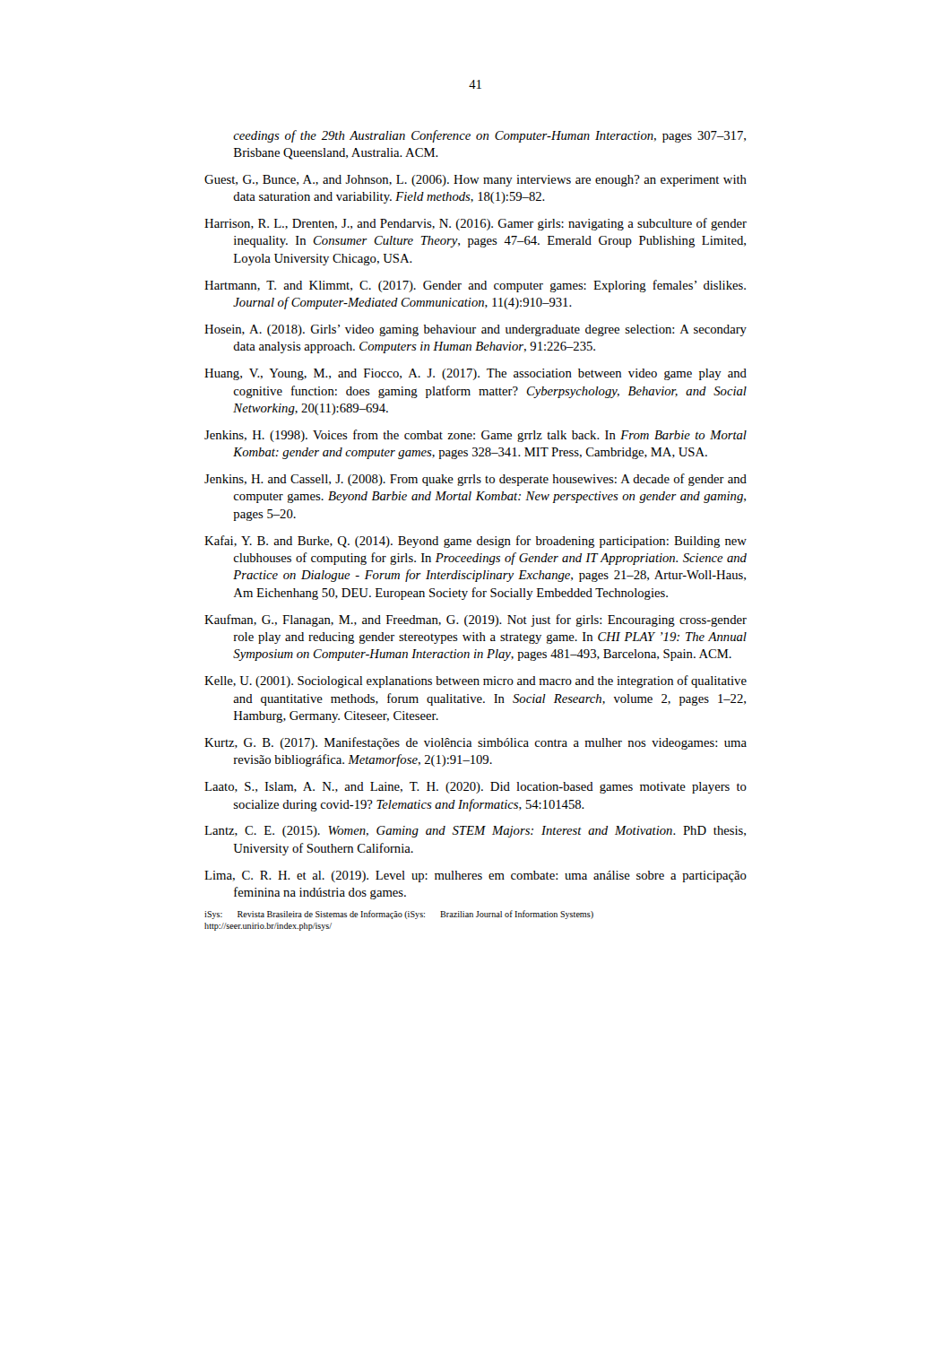41
ceedings of the 29th Australian Conference on Computer-Human Interaction, pages 307–317, Brisbane Queensland, Australia. ACM.
Guest, G., Bunce, A., and Johnson, L. (2006). How many interviews are enough? an experiment with data saturation and variability. Field methods, 18(1):59–82.
Harrison, R. L., Drenten, J., and Pendarvis, N. (2016). Gamer girls: navigating a subculture of gender inequality. In Consumer Culture Theory, pages 47–64. Emerald Group Publishing Limited, Loyola University Chicago, USA.
Hartmann, T. and Klimmt, C. (2017). Gender and computer games: Exploring females’ dislikes. Journal of Computer-Mediated Communication, 11(4):910–931.
Hosein, A. (2018). Girls’ video gaming behaviour and undergraduate degree selection: A secondary data analysis approach. Computers in Human Behavior, 91:226–235.
Huang, V., Young, M., and Fiocco, A. J. (2017). The association between video game play and cognitive function: does gaming platform matter? Cyberpsychology, Behavior, and Social Networking, 20(11):689–694.
Jenkins, H. (1998). Voices from the combat zone: Game grrlz talk back. In From Barbie to Mortal Kombat: gender and computer games, pages 328–341. MIT Press, Cambridge, MA, USA.
Jenkins, H. and Cassell, J. (2008). From quake grrls to desperate housewives: A decade of gender and computer games. Beyond Barbie and Mortal Kombat: New perspectives on gender and gaming, pages 5–20.
Kafai, Y. B. and Burke, Q. (2014). Beyond game design for broadening participation: Building new clubhouses of computing for girls. In Proceedings of Gender and IT Appropriation. Science and Practice on Dialogue - Forum for Interdisciplinary Exchange, pages 21–28, Artur-Woll-Haus, Am Eichenhang 50, DEU. European Society for Socially Embedded Technologies.
Kaufman, G., Flanagan, M., and Freedman, G. (2019). Not just for girls: Encouraging cross-gender role play and reducing gender stereotypes with a strategy game. In CHI PLAY ’19: The Annual Symposium on Computer-Human Interaction in Play, pages 481–493, Barcelona, Spain. ACM.
Kelle, U. (2001). Sociological explanations between micro and macro and the integration of qualitative and quantitative methods, forum qualitative. In Social Research, volume 2, pages 1–22, Hamburg, Germany. Citeseer, Citeseer.
Kurtz, G. B. (2017). Manifestações de violência simbólica contra a mulher nos videogames: uma revisão bibliográfica. Metamorfose, 2(1):91–109.
Laato, S., Islam, A. N., and Laine, T. H. (2020). Did location-based games motivate players to socialize during covid-19? Telematics and Informatics, 54:101458.
Lantz, C. E. (2015). Women, Gaming and STEM Majors: Interest and Motivation. PhD thesis, University of Southern California.
Lima, C. R. H. et al. (2019). Level up: mulheres em combate: uma análise sobre a participação feminina na indústria dos games.
iSys: Revista Brasileira de Sistemas de Informação (iSys: Brazilian Journal of Information Systems) http://seer.unirio.br/index.php/isys/